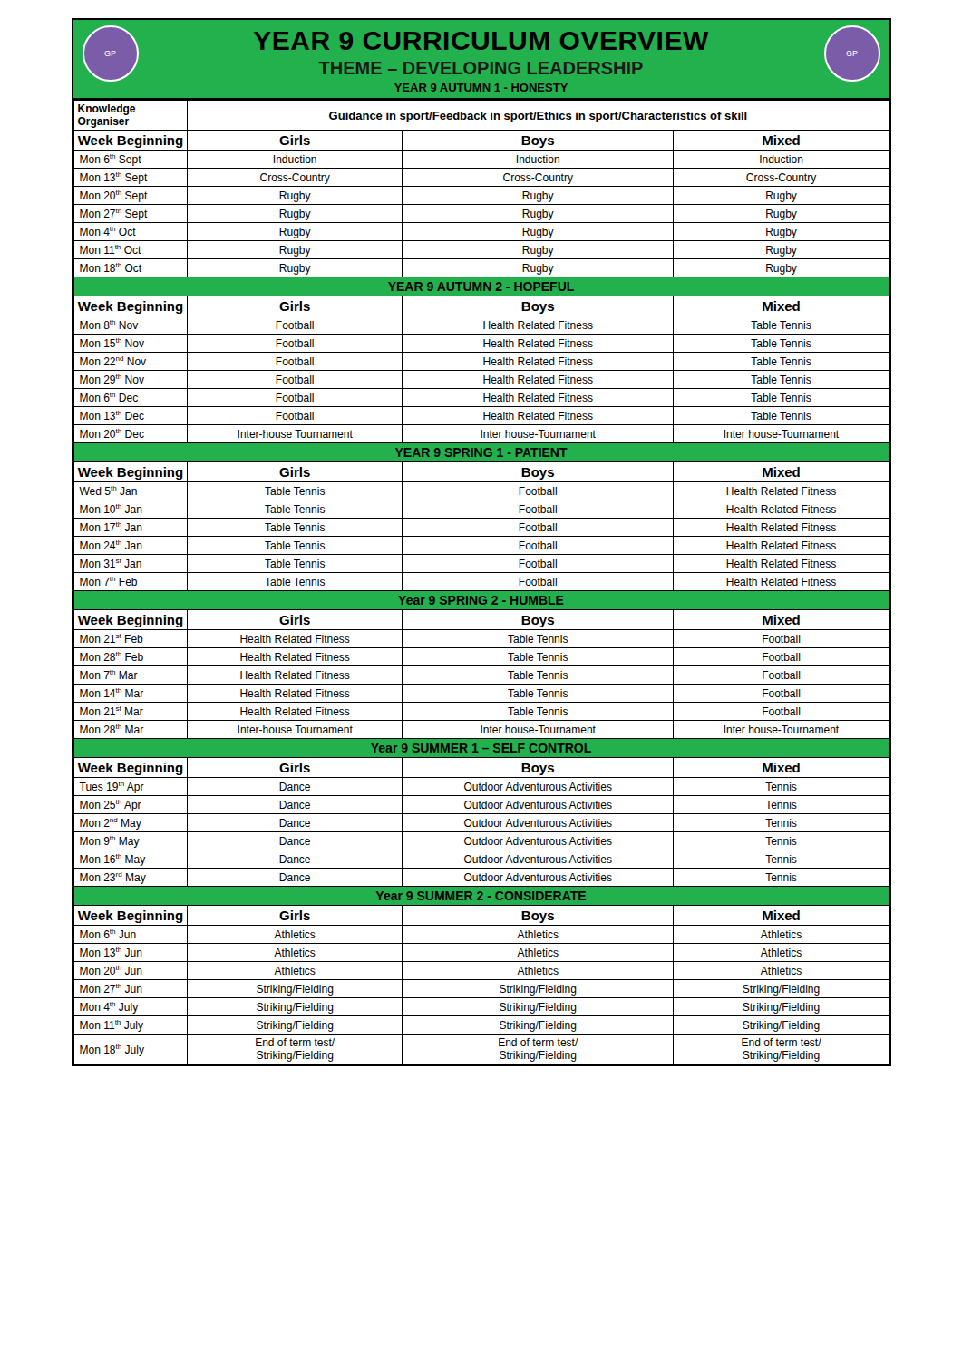GP
GP
YEAR 9 CURRICULUM OVERVIEW
THEME – DEVELOPING LEADERSHIP
YEAR 9 AUTUMN 1 - HONESTY
| Knowledge Organiser | Guidance in sport/Feedback in sport/Ethics in sport/Characteristics of skill |
| Week Beginning | Girls | Boys | Mixed |
| Mon 6 th Sept | Induction | Induction | Induction |
| Mon 13 th Sept | Cross-Country | Cross-Country | Cross-Country |
| Mon 20 th Sept | Rugby | Rugby | Rugby |
| Mon 27 th Sept | Rugby | Rugby | Rugby |
| Mon 4 th Oct | Rugby | Rugby | Rugby |
| Mon 11 th Oct | Rugby | Rugby | Rugby |
| Mon 18 th Oct | Rugby | Rugby | Rugby |
| YEAR 9 AUTUMN 2 - HOPEFUL |
| Week Beginning | Girls | Boys | Mixed |
| Mon 8 th Nov | Football | Health Related Fitness | Table Tennis |
| Mon 15 th Nov | Football | Health Related Fitness | Table Tennis |
| Mon 22 nd Nov | Football | Health Related Fitness | Table Tennis |
| Mon 29 th Nov | Football | Health Related Fitness | Table Tennis |
| Mon 6 th Dec | Football | Health Related Fitness | Table Tennis |
| Mon 13 th Dec | Football | Health Related Fitness | Table Tennis |
| Mon 20 th Dec | Inter-house Tournament | Inter house-Tournament | Inter house-Tournament |
| YEAR 9 SPRING 1 - PATIENT |
| Week Beginning | Girls | Boys | Mixed |
| Wed 5 th Jan | Table Tennis | Football | Health Related Fitness |
| Mon 10 th Jan | Table Tennis | Football | Health Related Fitness |
| Mon 17 th Jan | Table Tennis | Football | Health Related Fitness |
| Mon 24 th Jan | Table Tennis | Football | Health Related Fitness |
| Mon 31 st Jan | Table Tennis | Football | Health Related Fitness |
| Mon 7 th Feb | Table Tennis | Football | Health Related Fitness |
| Year 9 SPRING 2 - HUMBLE |
| Week Beginning | Girls | Boys | Mixed |
| Mon 21 st Feb | Health Related Fitness | Table Tennis | Football |
| Mon 28 th Feb | Health Related Fitness | Table Tennis | Football |
| Mon 7 th Mar | Health Related Fitness | Table Tennis | Football |
| Mon 14 th Mar | Health Related Fitness | Table Tennis | Football |
| Mon 21 st Mar | Health Related Fitness | Table Tennis | Football |
| Mon 28 th Mar | Inter-house Tournament | Inter house-Tournament | Inter house-Tournament |
| Year 9 SUMMER 1 – SELF CONTROL |
| Week Beginning | Girls | Boys | Mixed |
| Tues 19 th Apr | Dance | Outdoor Adventurous Activities | Tennis |
| Mon 25 th Apr | Dance | Outdoor Adventurous Activities | Tennis |
| Mon 2 nd May | Dance | Outdoor Adventurous Activities | Tennis |
| Mon 9 th May | Dance | Outdoor Adventurous Activities | Tennis |
| Mon 16 th May | Dance | Outdoor Adventurous Activities | Tennis |
| Mon 23 rd May | Dance | Outdoor Adventurous Activities | Tennis |
| Year 9 SUMMER 2 - CONSIDERATE |
| Week Beginning | Girls | Boys | Mixed |
| Mon 6 th Jun | Athletics | Athletics | Athletics |
| Mon 13 th Jun | Athletics | Athletics | Athletics |
| Mon 20 th Jun | Athletics | Athletics | Athletics |
| Mon 27 th Jun | Striking/Fielding | Striking/Fielding | Striking/Fielding |
| Mon 4 th July | Striking/Fielding | Striking/Fielding | Striking/Fielding |
| Mon 11 th July | Striking/Fielding | Striking/Fielding | Striking/Fielding |
| Mon 18 th July | End of term test/ Striking/Fielding | End of term test/ Striking/Fielding | End of term test/ Striking/Fielding |